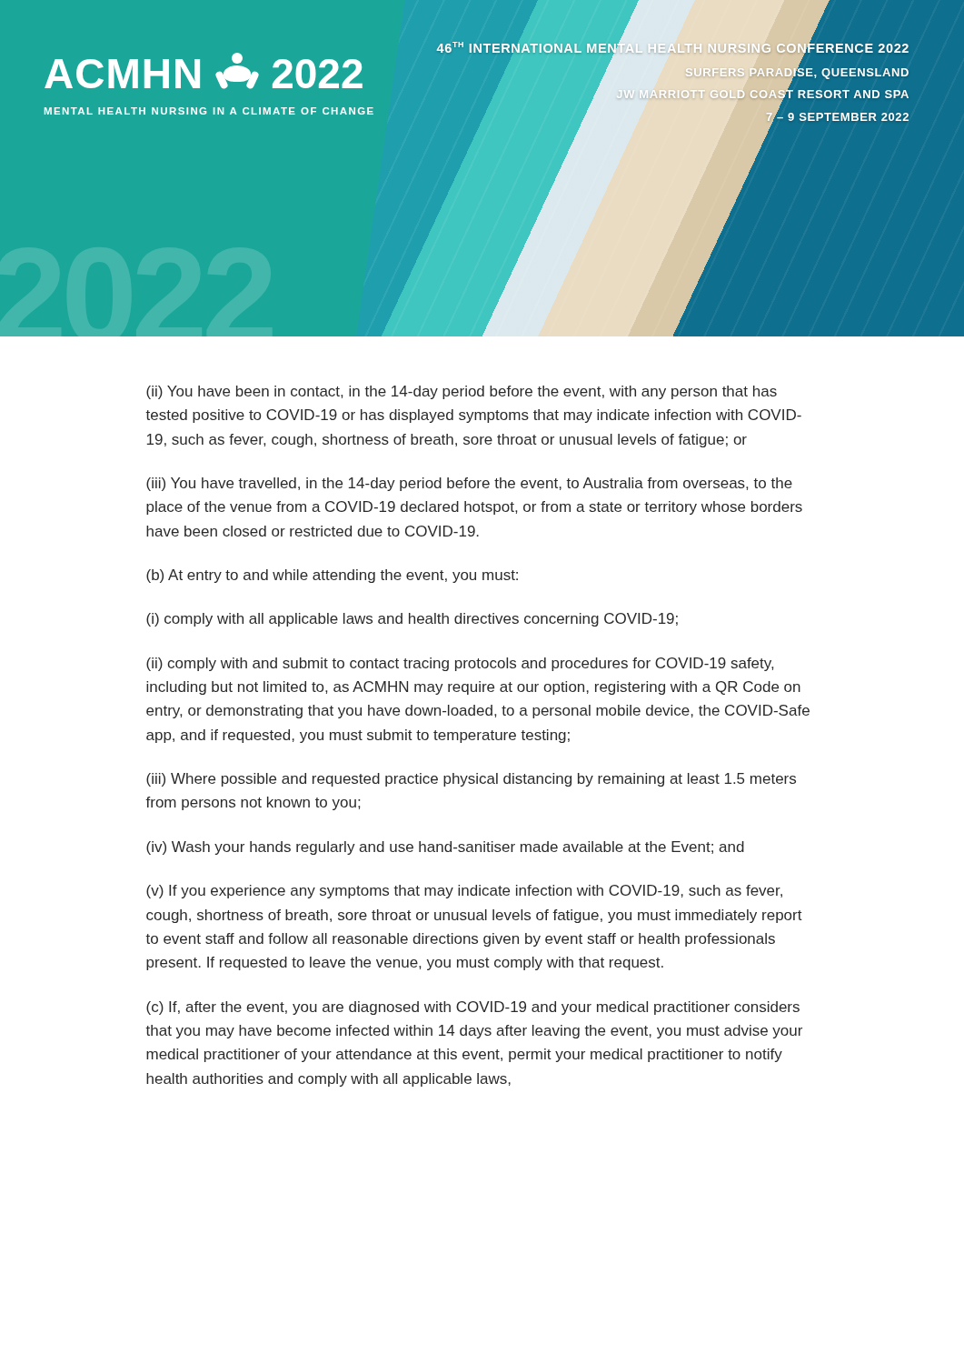2022
ACMHN 2022
Mental Health Nursing in a Climate of Change
46TH INTERNATIONAL MENTAL HEALTH NURSING CONFERENCE 2022
SURFERS PARADISE, QUEENSLAND
JW MARRIOTT GOLD COAST RESORT AND SPA
7 – 9 SEPTEMBER 2022
(ii) You have been in contact, in the 14-day period before the event, with any person that has tested positive to COVID-19 or has displayed symptoms that may indicate infection with COVID-19, such as fever, cough, shortness of breath, sore throat or unusual levels of fatigue; or
(iii) You have travelled, in the 14-day period before the event, to Australia from overseas, to the place of the venue from a COVID-19 declared hotspot, or from a state or territory whose borders have been closed or restricted due to COVID-19.
(b) At entry to and while attending the event, you must:
(i) comply with all applicable laws and health directives concerning COVID-19;
(ii) comply with and submit to contact tracing protocols and procedures for COVID-19 safety, including but not limited to, as ACMHN may require at our option, registering with a QR Code on entry, or demonstrating that you have down-loaded, to a personal mobile device, the COVID-Safe app, and if requested, you must submit to temperature testing;
(iii) Where possible and requested practice physical distancing by remaining at least 1.5 meters from persons not known to you;
(iv) Wash your hands regularly and use hand-sanitiser made available at the Event; and
(v) If you experience any symptoms that may indicate infection with COVID-19, such as fever, cough, shortness of breath, sore throat or unusual levels of fatigue, you must immediately report to event staff and follow all reasonable directions given by event staff or health professionals present. If requested to leave the venue, you must comply with that request.
(c) If, after the event, you are diagnosed with COVID-19 and your medical practitioner considers that you may have become infected within 14 days after leaving the event, you must advise your medical practitioner of your attendance at this event, permit your medical practitioner to notify health authorities and comply with all applicable laws,